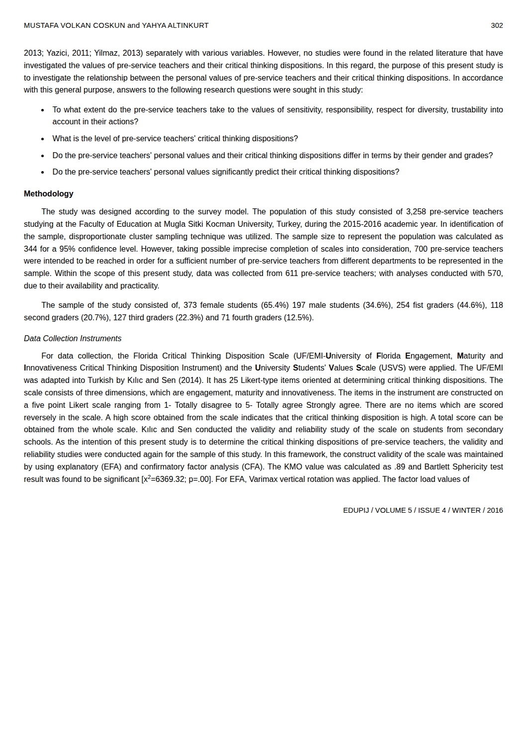MUSTAFA VOLKAN COSKUN and YAHYA ALTINKURT 302
2013; Yazici, 2011; Yilmaz, 2013) separately with various variables. However, no studies were found in the related literature that have investigated the values of pre-service teachers and their critical thinking dispositions. In this regard, the purpose of this present study is to investigate the relationship between the personal values of pre-service teachers and their critical thinking dispositions. In accordance with this general purpose, answers to the following research questions were sought in this study:
To what extent do the pre-service teachers take to the values of sensitivity, responsibility, respect for diversity, trustability into account in their actions?
What is the level of pre-service teachers' critical thinking dispositions?
Do the pre-service teachers' personal values and their critical thinking dispositions differ in terms by their gender and grades?
Do the pre-service teachers' personal values significantly predict their critical thinking dispositions?
Methodology
The study was designed according to the survey model. The population of this study consisted of 3,258 pre-service teachers studying at the Faculty of Education at Mugla Sitki Kocman University, Turkey, during the 2015-2016 academic year. In identification of the sample, disproportionate cluster sampling technique was utilized. The sample size to represent the population was calculated as 344 for a 95% confidence level. However, taking possible imprecise completion of scales into consideration, 700 pre-service teachers were intended to be reached in order for a sufficient number of pre-service teachers from different departments to be represented in the sample. Within the scope of this present study, data was collected from 611 pre-service teachers; with analyses conducted with 570, due to their availability and practicality.
The sample of the study consisted of, 373 female students (65.4%) 197 male students (34.6%), 254 fist graders (44.6%), 118 second graders (20.7%), 127 third graders (22.3%) and 71 fourth graders (12.5%).
Data Collection Instruments
For data collection, the Florida Critical Thinking Disposition Scale (UF/EMI-University of Florida Engagement, Maturity and Innovativeness Critical Thinking Disposition Instrument) and the University Students' Values Scale (USVS) were applied. The UF/EMI was adapted into Turkish by Kılıc and Sen (2014). It has 25 Likert-type items oriented at determining critical thinking dispositions. The scale consists of three dimensions, which are engagement, maturity and innovativeness. The items in the instrument are constructed on a five point Likert scale ranging from 1- Totally disagree to 5- Totally agree Strongly agree. There are no items which are scored reversely in the scale. A high score obtained from the scale indicates that the critical thinking disposition is high. A total score can be obtained from the whole scale. Kılıc and Sen conducted the validity and reliability study of the scale on students from secondary schools. As the intention of this present study is to determine the critical thinking dispositions of pre-service teachers, the validity and reliability studies were conducted again for the sample of this study. In this framework, the construct validity of the scale was maintained by using explanatory (EFA) and confirmatory factor analysis (CFA). The KMO value was calculated as .89 and Bartlett Sphericity test result was found to be significant [x2=6369.32; p=.00]. For EFA, Varimax vertical rotation was applied. The factor load values of
EDUPIJ / VOLUME 5 / ISSUE 4 / WINTER / 2016